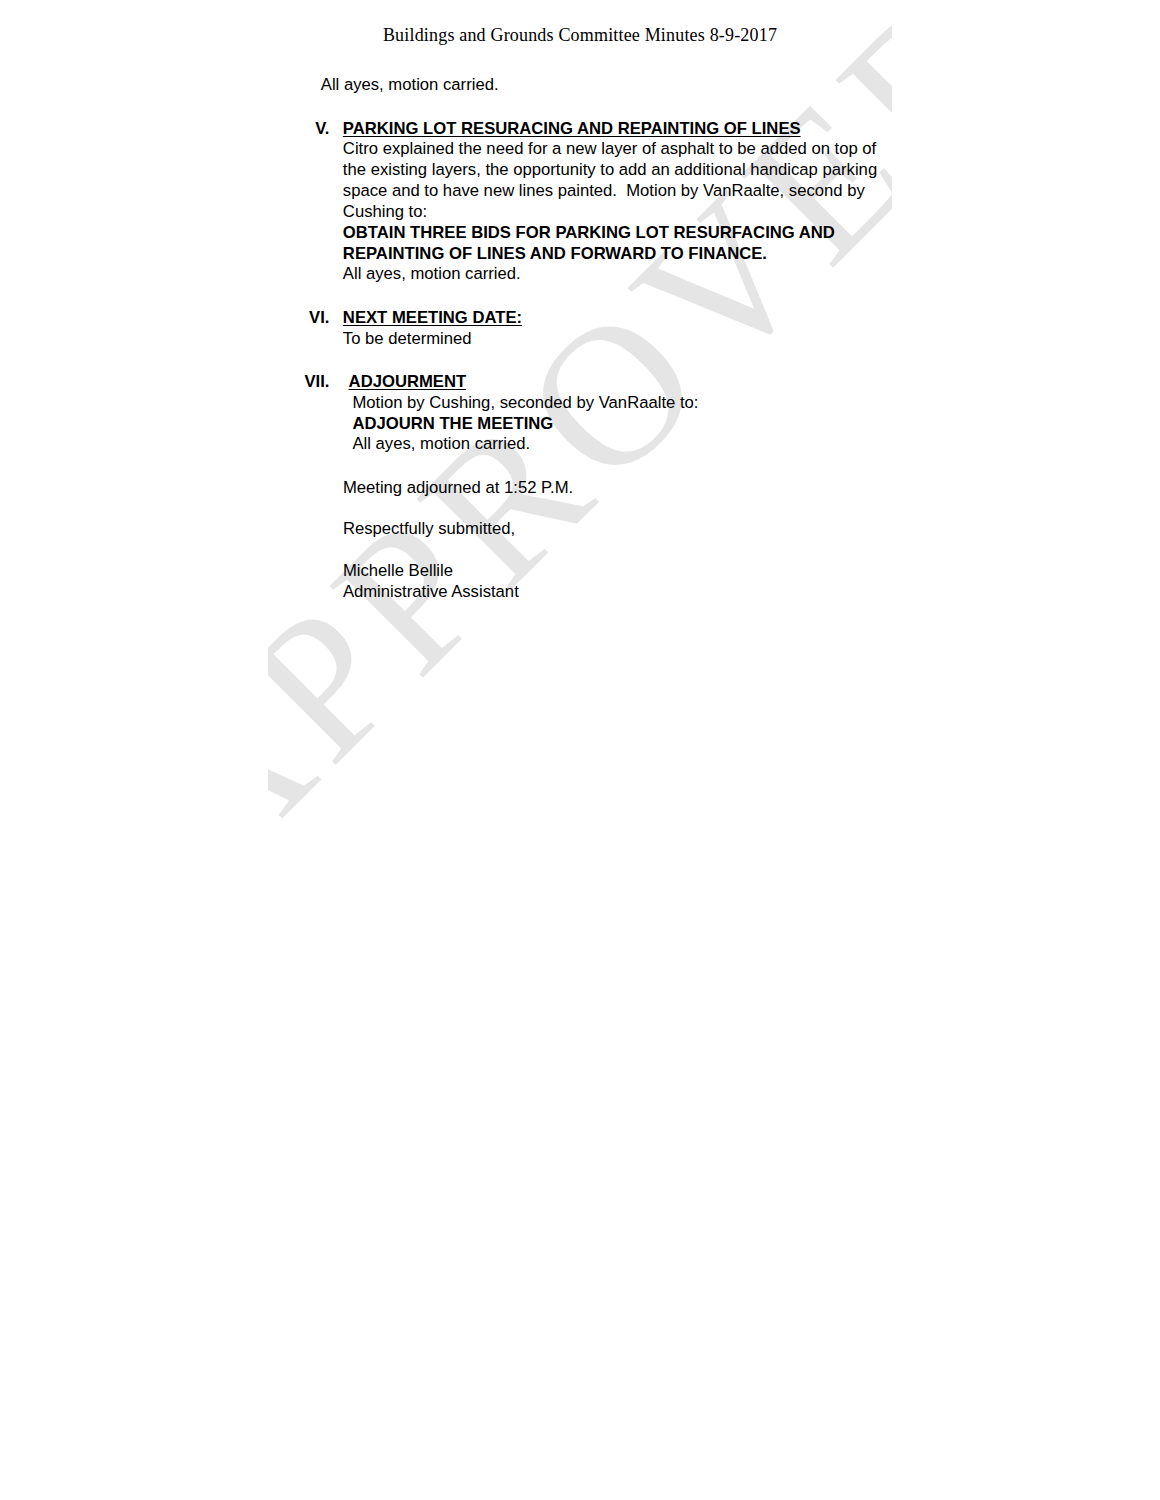APPROVED
Buildings and Grounds Committee Minutes 8-9-2017
All ayes, motion carried.
V.
PARKING LOT RESURACING AND REPAINTING OF LINES
Citro explained the need for a new layer of asphalt to be added on top of the existing layers, the opportunity to add an additional handicap parking space and to have new lines painted. Motion by VanRaalte, second by Cushing to:
OBTAIN THREE BIDS FOR PARKING LOT RESURFACING AND REPAINTING OF LINES AND FORWARD TO FINANCE.
All ayes, motion carried.
VI.
NEXT MEETING DATE:
To be determined
VII.
ADJOURMENT
Motion by Cushing, seconded by VanRaalte to:
ADJOURN THE MEETING
All ayes, motion carried.
Meeting adjourned at 1:52 P.M.
Respectfully submitted,
Michelle Bellile
Administrative Assistant